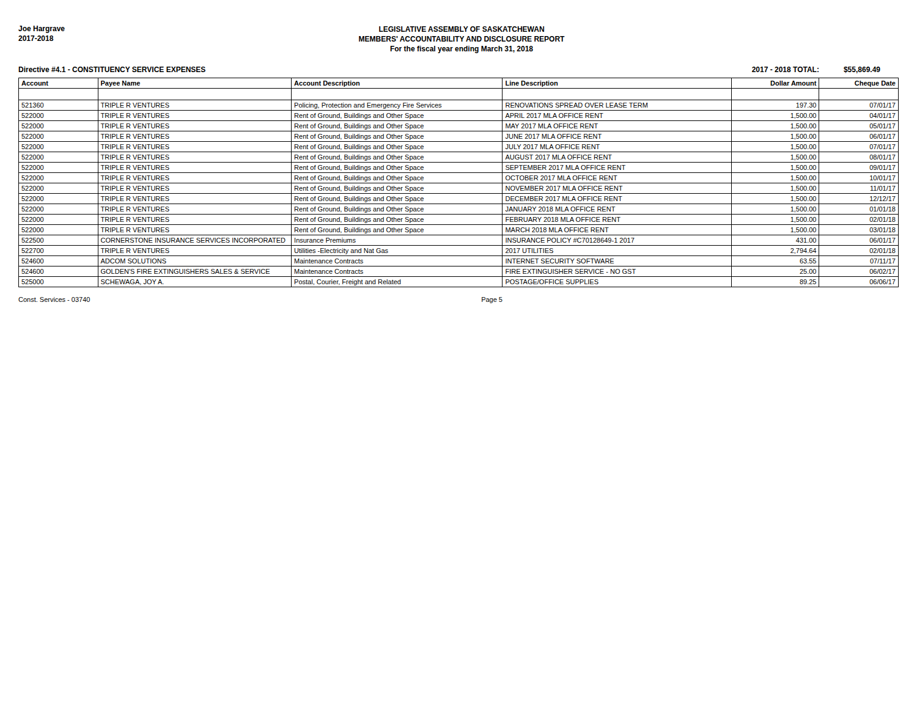Joe Hargrave
2017-2018
LEGISLATIVE ASSEMBLY OF SASKATCHEWAN
MEMBERS' ACCOUNTABILITY AND DISCLOSURE REPORT
For the fiscal year ending March 31, 2018
Directive #4.1 - CONSTITUENCY SERVICE EXPENSES
2017 - 2018 TOTAL: $55,869.49
| Account | Payee Name | Account Description | Line Description | Dollar Amount | Cheque Date |
| --- | --- | --- | --- | --- | --- |
| 521360 | TRIPLE R VENTURES | Policing, Protection and Emergency Fire Services | RENOVATIONS SPREAD OVER LEASE TERM | 197.30 | 07/01/17 |
| 522000 | TRIPLE R VENTURES | Rent of Ground, Buildings and Other Space | APRIL 2017 MLA OFFICE RENT | 1,500.00 | 04/01/17 |
| 522000 | TRIPLE R VENTURES | Rent of Ground, Buildings and Other Space | MAY 2017 MLA OFFICE RENT | 1,500.00 | 05/01/17 |
| 522000 | TRIPLE R VENTURES | Rent of Ground, Buildings and Other Space | JUNE 2017 MLA OFFICE RENT | 1,500.00 | 06/01/17 |
| 522000 | TRIPLE R VENTURES | Rent of Ground, Buildings and Other Space | JULY 2017 MLA OFFICE RENT | 1,500.00 | 07/01/17 |
| 522000 | TRIPLE R VENTURES | Rent of Ground, Buildings and Other Space | AUGUST 2017 MLA OFFICE RENT | 1,500.00 | 08/01/17 |
| 522000 | TRIPLE R VENTURES | Rent of Ground, Buildings and Other Space | SEPTEMBER 2017 MLA OFFICE RENT | 1,500.00 | 09/01/17 |
| 522000 | TRIPLE R VENTURES | Rent of Ground, Buildings and Other Space | OCTOBER 2017 MLA OFFICE RENT | 1,500.00 | 10/01/17 |
| 522000 | TRIPLE R VENTURES | Rent of Ground, Buildings and Other Space | NOVEMBER 2017 MLA OFFICE RENT | 1,500.00 | 11/01/17 |
| 522000 | TRIPLE R VENTURES | Rent of Ground, Buildings and Other Space | DECEMBER 2017 MLA OFFICE RENT | 1,500.00 | 12/12/17 |
| 522000 | TRIPLE R VENTURES | Rent of Ground, Buildings and Other Space | JANUARY 2018 MLA OFFICE RENT | 1,500.00 | 01/01/18 |
| 522000 | TRIPLE R VENTURES | Rent of Ground, Buildings and Other Space | FEBRUARY 2018 MLA OFFICE RENT | 1,500.00 | 02/01/18 |
| 522000 | TRIPLE R VENTURES | Rent of Ground, Buildings and Other Space | MARCH 2018 MLA OFFICE RENT | 1,500.00 | 03/01/18 |
| 522500 | CORNERSTONE INSURANCE SERVICES INCORPORATED | Insurance Premiums | INSURANCE POLICY #C70128649-1 2017 | 431.00 | 06/01/17 |
| 522700 | TRIPLE R VENTURES | Utilities -Electricity and Nat Gas | 2017 UTILITIES | 2,794.64 | 02/01/18 |
| 524600 | ADCOM SOLUTIONS | Maintenance Contracts | INTERNET SECURITY SOFTWARE | 63.55 | 07/11/17 |
| 524600 | GOLDEN'S FIRE EXTINGUISHERS SALES & SERVICE | Maintenance Contracts | FIRE EXTINGUISHER SERVICE - NO GST | 25.00 | 06/02/17 |
| 525000 | SCHEWAGA, JOY A. | Postal, Courier, Freight and Related | POSTAGE/OFFICE SUPPLIES | 89.25 | 06/06/17 |
Const. Services - 03740
Page 5